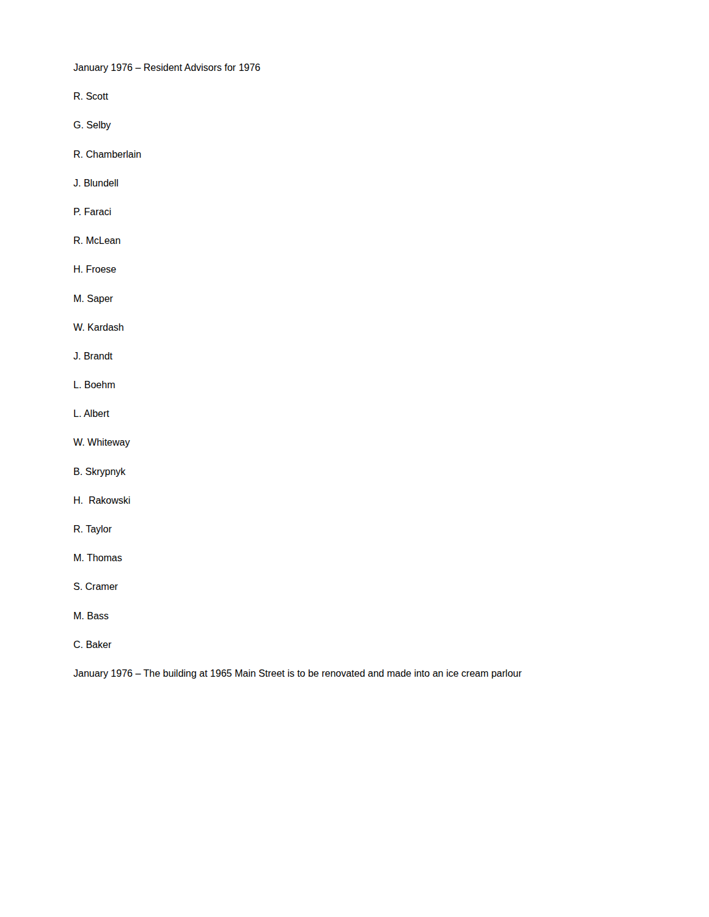January 1976 – Resident Advisors for 1976
R. Scott
G. Selby
R. Chamberlain
J. Blundell
P. Faraci
R. McLean
H. Froese
M. Saper
W. Kardash
J. Brandt
L. Boehm
L. Albert
W. Whiteway
B. Skrypnyk
H. Rakowski
R. Taylor
M. Thomas
S. Cramer
M. Bass
C. Baker
January 1976 – The building at 1965 Main Street is to be renovated and made into an ice cream parlour